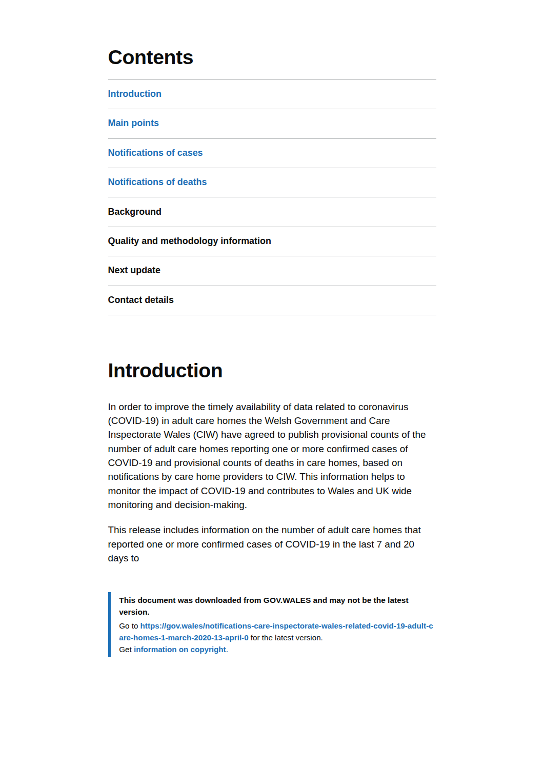Contents
Introduction
Main points
Notifications of cases
Notifications of deaths
Background
Quality and methodology information
Next update
Contact details
Introduction
In order to improve the timely availability of data related to coronavirus (COVID-19) in adult care homes the Welsh Government and Care Inspectorate Wales (CIW) have agreed to publish provisional counts of the number of adult care homes reporting one or more confirmed cases of COVID-19 and provisional counts of deaths in care homes, based on notifications by care home providers to CIW. This information helps to monitor the impact of COVID-19 and contributes to Wales and UK wide monitoring and decision-making.
This release includes information on the number of adult care homes that reported one or more confirmed cases of COVID-19 in the last 7 and 20 days to
This document was downloaded from GOV.WALES and may not be the latest version. Go to https://gov.wales/notifications-care-inspectorate-wales-related-covid-19-adult-care-homes-1-march-2020-13-april-0 for the latest version. Get information on copyright.